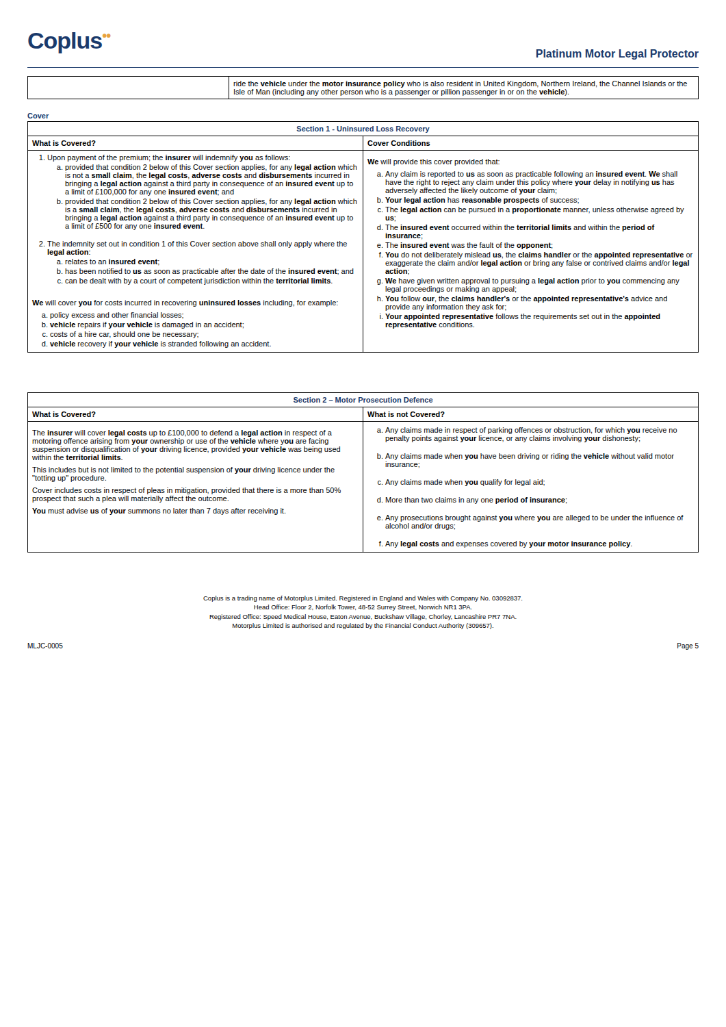Coplus••
Platinum Motor Legal Protector
| | ride the vehicle under the motor insurance policy who is also resident in United Kingdom, Northern Ireland, the Channel Islands or the Isle of Man (including any other person who is a passenger or pillion passenger in or on the vehicle ). |
Cover
| Section 1 - Uninsured Loss Recovery |
| What is Covered? | Cover Conditions |
| Upon payment of the premium; the insurer will indemnify you as follows: provided that condition 2 below of this Cover section applies, for any legal action which is not a small claim , the legal costs , adverse costs and disbursements incurred in bringing a legal action against a third party in consequence of an insured event up to a limit of £100,000 for any one insured event ; and provided that condition 2 below of this Cover section applies, for any legal action which is a small claim , the legal costs , adverse costs and disbursements incurred in bringing a legal action against a third party in consequence of an insured event up to a limit of £500 for any one insured event . The indemnity set out in condition 1 of this Cover section above shall only apply where the legal action : relates to an insured event ; has been notified to us as soon as practicable after the date of the insured event ; and can be dealt with by a court of competent jurisdiction within the territorial limits . We will cover you for costs incurred in recovering uninsured losses including, for example: policy excess and other financial losses; vehicle repairs if your vehicle is damaged in an accident; costs of a hire car, should one be necessary; vehicle recovery if your vehicle is stranded following an accident. | We will provide this cover provided that: Any claim is reported to us as soon as practicable following an insured event . We shall have the right to reject any claim under this policy where your delay in notifying us has adversely affected the likely outcome of your claim; Your legal action has reasonable prospects of success; The legal action can be pursued in a proportionate manner, unless otherwise agreed by us ; The insured event occurred within the territorial limits and within the period of insurance ; The insured event was the fault of the opponent ; You do not deliberately mislead us , the claims handler or the appointed representative or exaggerate the claim and/or legal action or bring any false or contrived claims and/or legal action ; We have given written approval to pursuing a legal action prior to you commencing any legal proceedings or making an appeal; You follow our , the claims handler's or the appointed representative's advice and provide any information they ask for; Your appointed representative follows the requirements set out in the appointed representative conditions. |
| Section 2 – Motor Prosecution Defence |
| What is Covered? | What is not Covered? |
| The insurer will cover legal costs up to £100,000 to defend a legal action in respect of a motoring offence arising from your ownership or use of the vehicle where y ou are facing suspension or disqualification of your driving licence, provided your vehicle was being used within the territorial limits . This includes but is not limited to the potential suspension of your driving licence under the "totting up" procedure. Cover includes costs in respect of pleas in mitigation, provided that there is a more than 50% prospect that such a plea will materially affect the outcome. You must advise us of your summons no later than 7 days after receiving it. | Any claims made in respect of parking offences or obstruction, for which you receive no penalty points against your licence, or any claims involving your dishonesty; Any claims made when you have been driving or riding the vehicle without valid motor insurance; Any claims made when you qualify for legal aid; More than two claims in any one period of insurance ; Any prosecutions brought against you where you are alleged to be under the influence of alcohol and/or drugs; Any legal costs and expenses covered by your motor insurance policy . |
Coplus is a trading name of Motorplus Limited. Registered in England and Wales with Company No. 03092837.
Head Office: Floor 2, Norfolk Tower, 48-52 Surrey Street, Norwich NR1 3PA.
Registered Office: Speed Medical House, Eaton Avenue, Buckshaw Village, Chorley, Lancashire PR7 7NA.
Motorplus Limited is authorised and regulated by the Financial Conduct Authority (309657).
MLJC-0005 Page 5